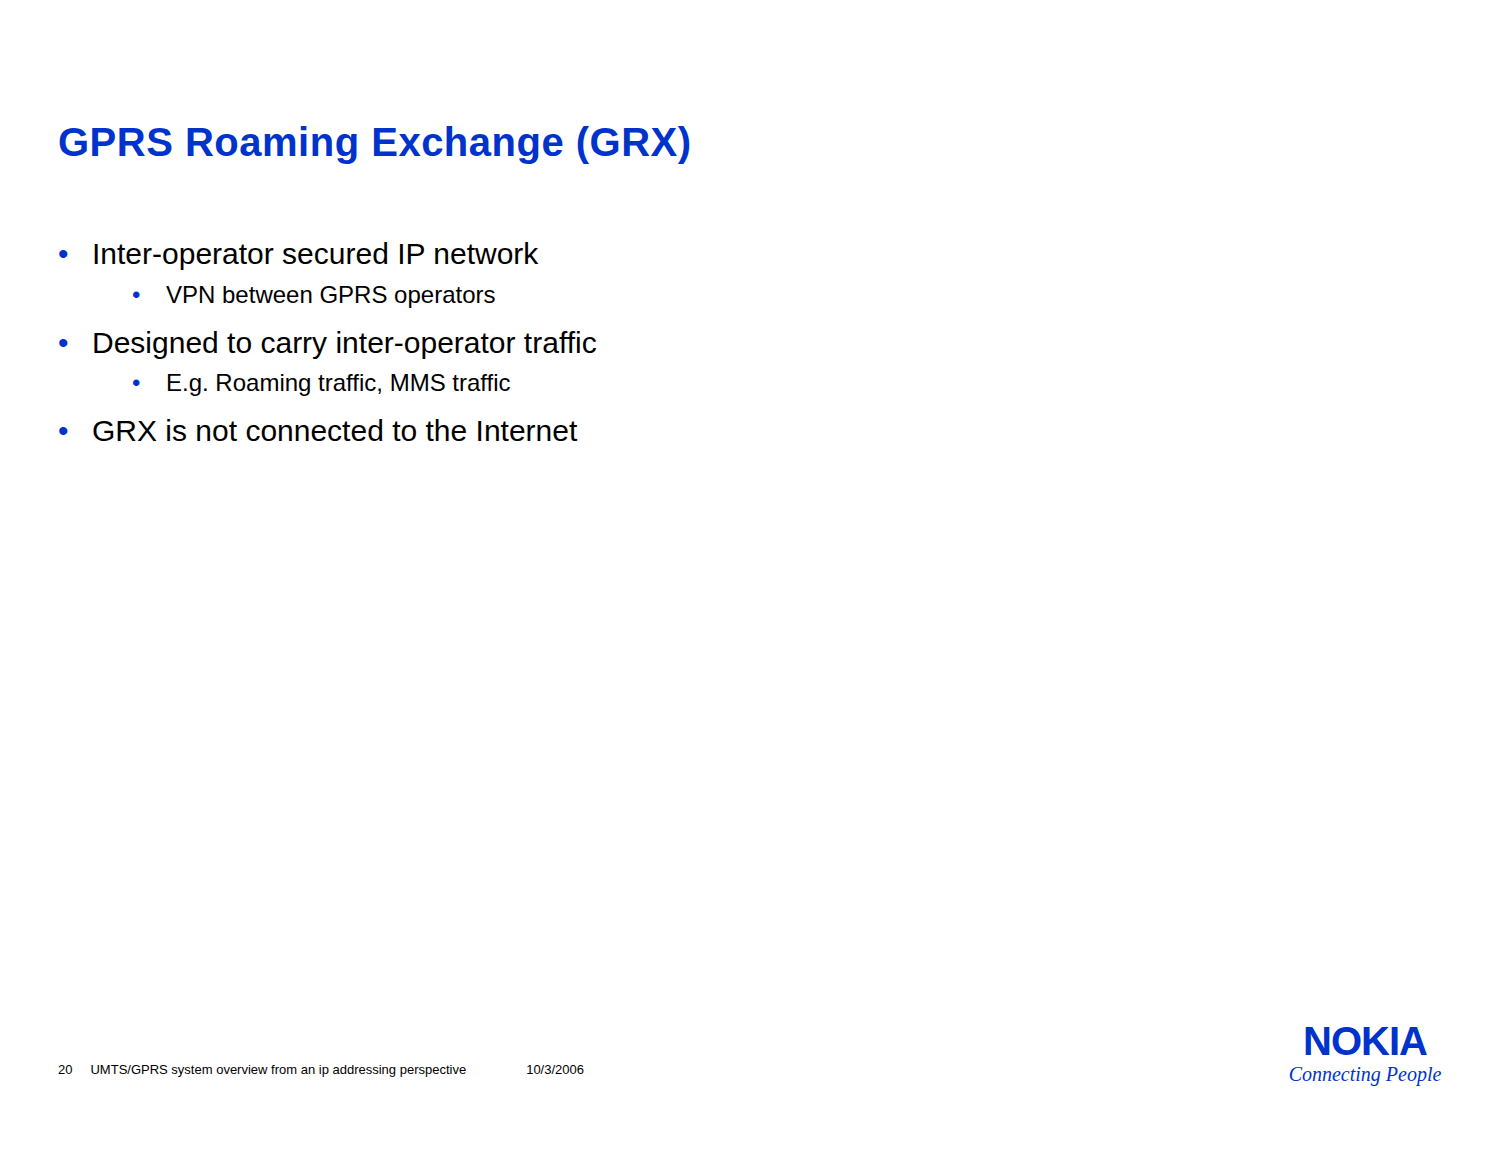GPRS Roaming Exchange (GRX)
Inter-operator secured IP network
VPN between GPRS operators
Designed to carry inter-operator traffic
E.g. Roaming traffic, MMS traffic
GRX is not connected to the Internet
20 UMTS/GPRS system overview from an ip addressing perspective10/3/2006
NOKIA
Connecting People